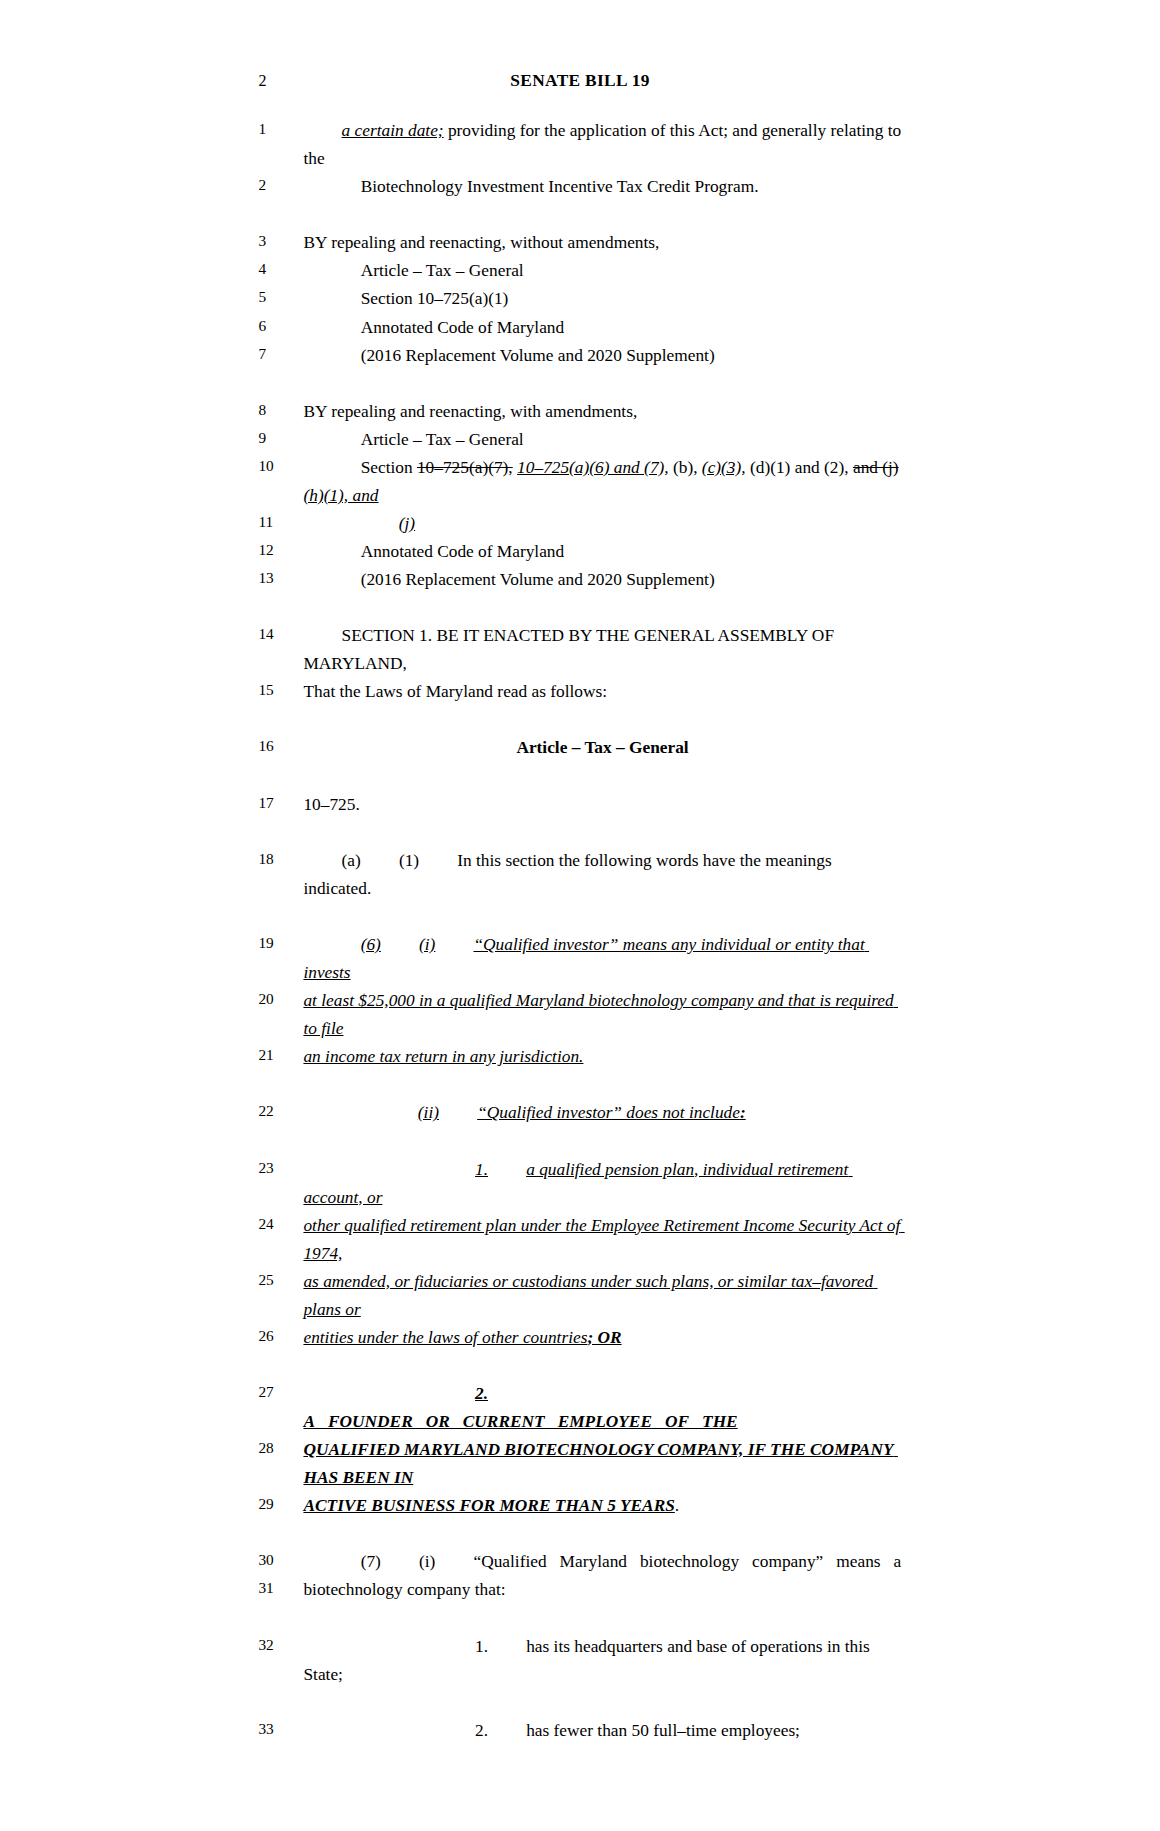2
SENATE BILL 19
1
a certain date; providing for the application of this Act; and generally relating to the
2
Biotechnology Investment Incentive Tax Credit Program.
3
BY repealing and reenacting, without amendments,
4
Article – Tax – General
5
Section 10–725(a)(1)
6
Annotated Code of Maryland
7
(2016 Replacement Volume and 2020 Supplement)
8
BY repealing and reenacting, with amendments,
9
Article – Tax – General
10
Section 10–725(a)(7), 10–725(a)(6) and (7), (b), (c)(3), (d)(1) and (2), and (j) (h)(1), and
11
(j)
12
Annotated Code of Maryland
13
(2016 Replacement Volume and 2020 Supplement)
14
SECTION 1. BE IT ENACTED BY THE GENERAL ASSEMBLY OF MARYLAND,
15
That the Laws of Maryland read as follows:
16
Article – Tax – General
17
10–725.
18
(a) (1) In this section the following words have the meanings indicated.
19
(6) (i) “Qualified investor” means any individual or entity that invests
20
at least $25,000 in a qualified Maryland biotechnology company and that is required to file
21
an income tax return in any jurisdiction.
22
(ii) “Qualified investor” does not include:
23
1. a qualified pension plan, individual retirement account, or
24
other qualified retirement plan under the Employee Retirement Income Security Act of 1974,
25
as amended, or fiduciaries or custodians under such plans, or similar tax–favored plans or
26
entities under the laws of other countries; OR
27
2. A FOUNDER OR CURRENT EMPLOYEE OF THE
28
QUALIFIED MARYLAND BIOTECHNOLOGY COMPANY, IF THE COMPANY HAS BEEN IN
29
ACTIVE BUSINESS FOR MORE THAN 5 YEARS.
30
(7) (i) “Qualified Maryland biotechnology company” means a
31
biotechnology company that:
32
1. has its headquarters and base of operations in this State;
33
2. has fewer than 50 full–time employees;